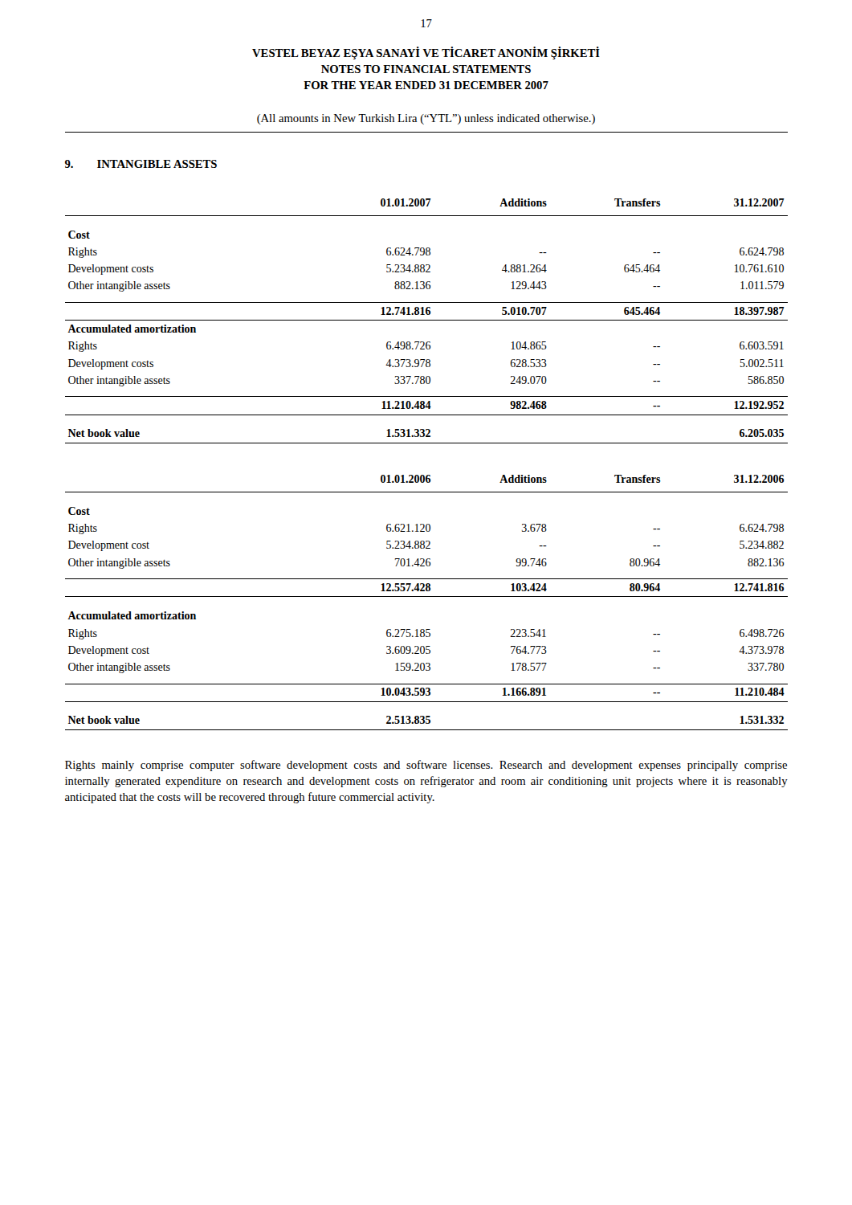17
VESTEL BEYAZ EŞYA SANAYİ VE TİCARET ANONİM ŞİRKETİ
NOTES TO FINANCIAL STATEMENTS
FOR THE YEAR ENDED 31 DECEMBER 2007
(All amounts in New Turkish Lira (“YTL”) unless indicated otherwise.)
9. INTANGIBLE ASSETS
| | 01.01.2007 | Additions | Transfers | 31.12.2007 |
| --- | --- | --- | --- | --- |
| Cost |
| Rights | 6.624.798 | -- | -- | 6.624.798 |
| Development costs | 5.234.882 | 4.881.264 | 645.464 | 10.761.610 |
| Other intangible assets | 882.136 | 129.443 | -- | 1.011.579 |
| | 12.741.816 | 5.010.707 | 645.464 | 18.397.987 |
| Accumulated amortization |
| Rights | 6.498.726 | 104.865 | -- | 6.603.591 |
| Development costs | 4.373.978 | 628.533 | -- | 5.002.511 |
| Other intangible assets | 337.780 | 249.070 | -- | 586.850 |
| | 11.210.484 | 982.468 | -- | 12.192.952 |
| Net book value | 1.531.332 | | | 6.205.035 |
| | 01.01.2006 | Additions | Transfers | 31.12.2006 |
| --- | --- | --- | --- | --- |
| Cost |
| Rights | 6.621.120 | 3.678 | -- | 6.624.798 |
| Development cost | 5.234.882 | -- | -- | 5.234.882 |
| Other intangible assets | 701.426 | 99.746 | 80.964 | 882.136 |
| | 12.557.428 | 103.424 | 80.964 | 12.741.816 |
| Accumulated amortization |
| Rights | 6.275.185 | 223.541 | -- | 6.498.726 |
| Development cost | 3.609.205 | 764.773 | -- | 4.373.978 |
| Other intangible assets | 159.203 | 178.577 | -- | 337.780 |
| | 10.043.593 | 1.166.891 | -- | 11.210.484 |
| Net book value | 2.513.835 | | | 1.531.332 |
Rights mainly comprise computer software development costs and software licenses. Research and development expenses principally comprise internally generated expenditure on research and development costs on refrigerator and room air conditioning unit projects where it is reasonably anticipated that the costs will be recovered through future commercial activity.